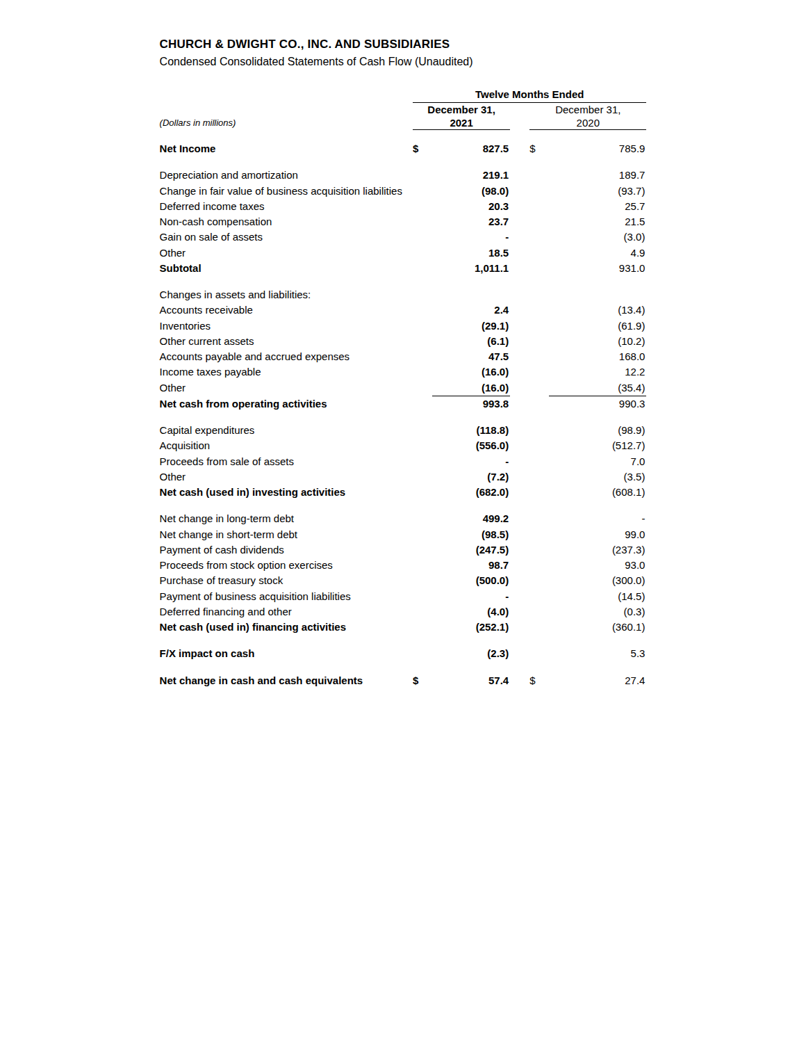CHURCH & DWIGHT CO., INC. AND SUBSIDIARIES
Condensed Consolidated Statements of Cash Flow (Unaudited)
| | Twelve Months Ended |
| | December 31, | | December 31, |
| (Dollars in millions) | 2021 | | 2020 |
| Net Income | $ | 827.5 | | $ | 785.9 |
| Depreciation and amortization | | 219.1 | | | 189.7 |
| Change in fair value of business acquisition liabilities | | (98.0) | | | (93.7) |
| Deferred income taxes | | 20.3 | | | 25.7 |
| Non-cash compensation | | 23.7 | | | 21.5 |
| Gain on sale of assets | | - | | | (3.0) |
| Other | | 18.5 | | | 4.9 |
| Subtotal | | 1,011.1 | | | 931.0 |
| Changes in assets and liabilities: | | | | | |
| Accounts receivable | | 2.4 | | | (13.4) |
| Inventories | | (29.1) | | | (61.9) |
| Other current assets | | (6.1) | | | (10.2) |
| Accounts payable and accrued expenses | | 47.5 | | | 168.0 |
| Income taxes payable | | (16.0) | | | 12.2 |
| Other | | (16.0) | | | (35.4) |
| Net cash from operating activities | | 993.8 | | | 990.3 |
| Capital expenditures | | (118.8) | | | (98.9) |
| Acquisition | | (556.0) | | | (512.7) |
| Proceeds from sale of assets | | - | | | 7.0 |
| Other | | (7.2) | | | (3.5) |
| Net cash (used in) investing activities | | (682.0) | | | (608.1) |
| Net change in long-term debt | | 499.2 | | | - |
| Net change in short-term debt | | (98.5) | | | 99.0 |
| Payment of cash dividends | | (247.5) | | | (237.3) |
| Proceeds from stock option exercises | | 98.7 | | | 93.0 |
| Purchase of treasury stock | | (500.0) | | | (300.0) |
| Payment of business acquisition liabilities | | - | | | (14.5) |
| Deferred financing and other | | (4.0) | | | (0.3) |
| Net cash (used in) financing activities | | (252.1) | | | (360.1) |
| F/X impact on cash | | (2.3) | | | 5.3 |
| Net change in cash and cash equivalents | $ | 57.4 | | $ | 27.4 |